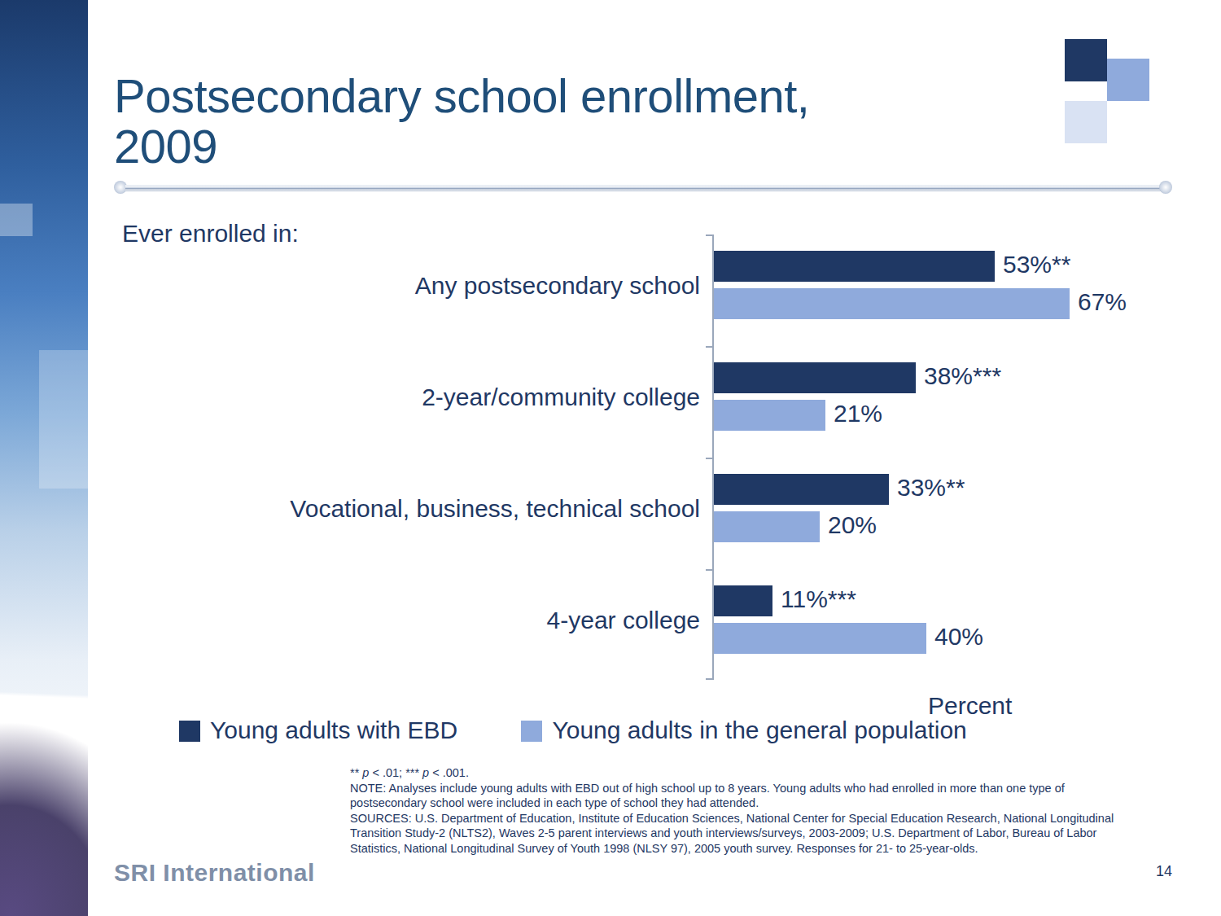Postsecondary school enrollment,
2009
Ever enrolled in:
Any postsecondary school
53%**
67%
2-year/community college
38%***
21%
Vocational, business, technical school
33%**
20%
4-year college
11%***
40%
Percent
Young adults with EBD Young adults in the general population
** p < .01; *** p < .001.
NOTE: Analyses include young adults with EBD out of high school up to 8 years. Young adults who had enrolled in more than one type of postsecondary school were included in each type of school they had attended.
SOURCES: U.S. Department of Education, Institute of Education Sciences, National Center for Special Education Research, National Longitudinal Transition Study-2 (NLTS2), Waves 2-5 parent interviews and youth interviews/surveys, 2003-2009; U.S. Department of Labor, Bureau of Labor Statistics, National Longitudinal Survey of Youth 1998 (NLSY 97), 2005 youth survey. Responses for 21- to 25-year-olds.
SRI International
14